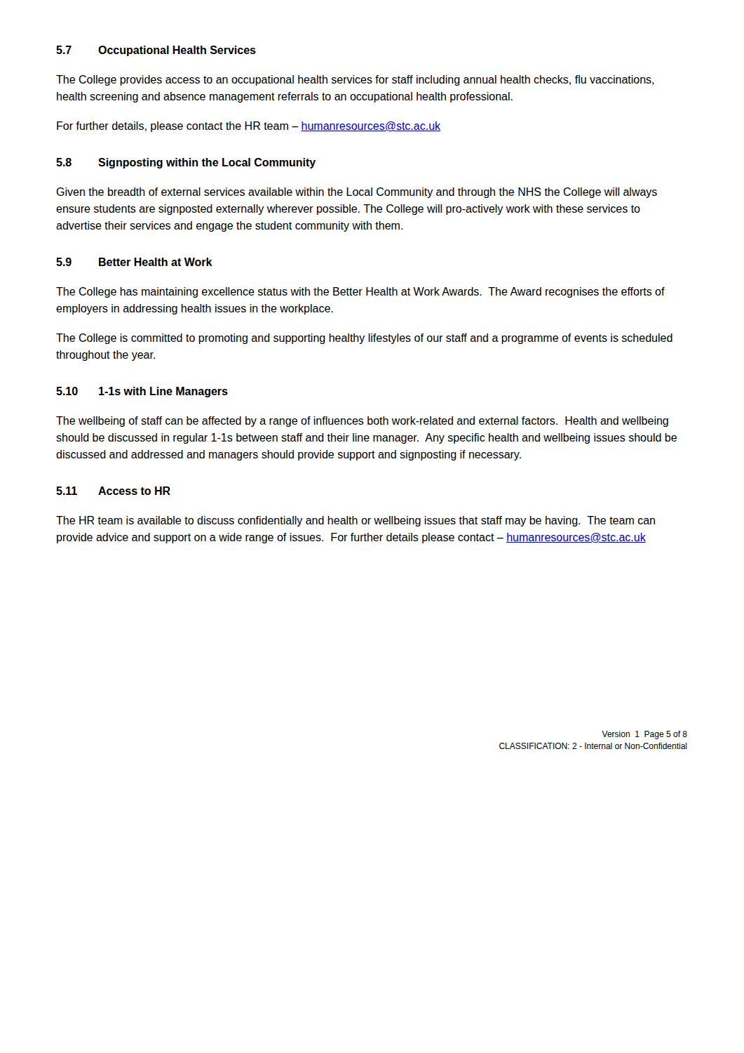5.7 Occupational Health Services
The College provides access to an occupational health services for staff including annual health checks, flu vaccinations, health screening and absence management referrals to an occupational health professional.
For further details, please contact the HR team – humanresources@stc.ac.uk
5.8 Signposting within the Local Community
Given the breadth of external services available within the Local Community and through the NHS the College will always ensure students are signposted externally wherever possible. The College will pro-actively work with these services to advertise their services and engage the student community with them.
5.9 Better Health at Work
The College has maintaining excellence status with the Better Health at Work Awards. The Award recognises the efforts of employers in addressing health issues in the workplace.
The College is committed to promoting and supporting healthy lifestyles of our staff and a programme of events is scheduled throughout the year.
5.101-1s with Line Managers
The wellbeing of staff can be affected by a range of influences both work-related and external factors. Health and wellbeing should be discussed in regular 1-1s between staff and their line manager. Any specific health and wellbeing issues should be discussed and addressed and managers should provide support and signposting if necessary.
5.11 Access to HR
The HR team is available to discuss confidentially and health or wellbeing issues that staff may be having. The team can provide advice and support on a wide range of issues. For further details please contact – humanresources@stc.ac.uk
Version 1 Page 5 of 8
CLASSIFICATION: 2 - Internal or Non-Confidential